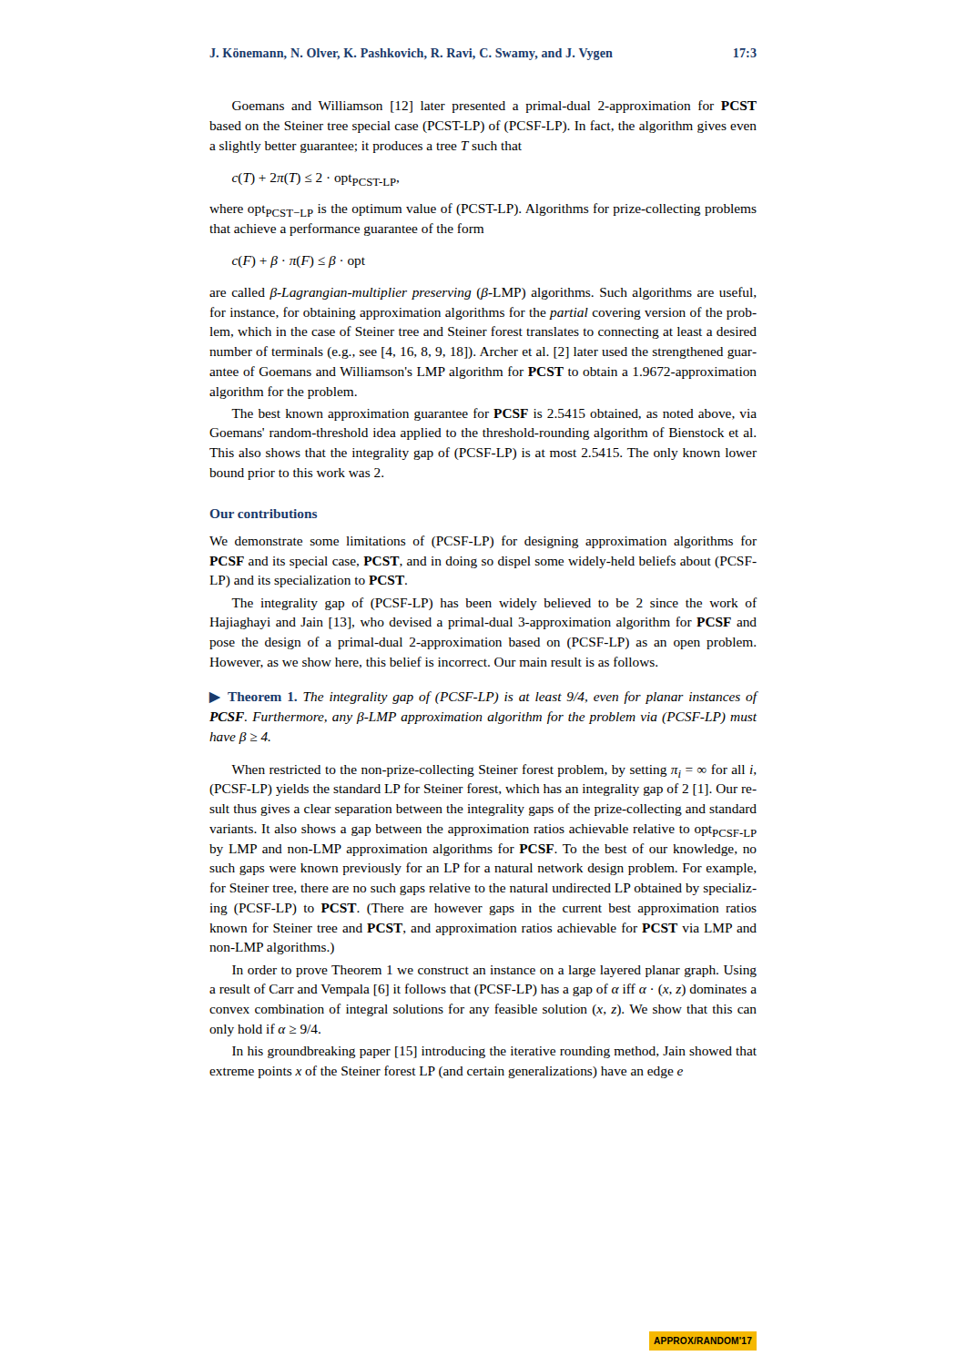J. Könemann, N. Olver, K. Pashkovich, R. Ravi, C. Swamy, and J. Vygen 17:3
Goemans and Williamson [12] later presented a primal-dual 2-approximation for PCST based on the Steiner tree special case (PCST-LP) of (PCSF-LP). In fact, the algorithm gives even a slightly better guarantee; it produces a tree T such that
c(T) + 2π(T) ≤ 2 · optPCST-LP,
where optPCST−LP is the optimum value of (PCST-LP). Algorithms for prize-collecting problems that achieve a performance guarantee of the form
c(F) + β · π(F) ≤ β · opt
are called β-Lagrangian-multiplier preserving (β-LMP) algorithms. Such algorithms are useful, for instance, for obtaining approximation algorithms for the partial covering version of the problem, which in the case of Steiner tree and Steiner forest translates to connecting at least a desired number of terminals (e.g., see [4, 16, 8, 9, 18]). Archer et al. [2] later used the strengthened guarantee of Goemans and Williamson's LMP algorithm for PCST to obtain a 1.9672-approximation algorithm for the problem.
The best known approximation guarantee for PCSF is 2.5415 obtained, as noted above, via Goemans' random-threshold idea applied to the threshold-rounding algorithm of Bienstock et al. This also shows that the integrality gap of (PCSF-LP) is at most 2.5415. The only known lower bound prior to this work was 2.
Our contributions
We demonstrate some limitations of (PCSF-LP) for designing approximation algorithms for PCSF and its special case, PCST, and in doing so dispel some widely-held beliefs about (PCSF-LP) and its specialization to PCST.
The integrality gap of (PCSF-LP) has been widely believed to be 2 since the work of Hajiaghayi and Jain [13], who devised a primal-dual 3-approximation algorithm for PCSF and pose the design of a primal-dual 2-approximation based on (PCSF-LP) as an open problem. However, as we show here, this belief is incorrect. Our main result is as follows.
▶ Theorem 1. The integrality gap of (PCSF-LP) is at least 9/4, even for planar instances of PCSF. Furthermore, any β-LMP approximation algorithm for the problem via (PCSF-LP) must have β ≥ 4.
When restricted to the non-prize-collecting Steiner forest problem, by setting πi = ∞ for all i, (PCSF-LP) yields the standard LP for Steiner forest, which has an integrality gap of 2 [1]. Our result thus gives a clear separation between the integrality gaps of the prize-collecting and standard variants. It also shows a gap between the approximation ratios achievable relative to optPCSF-LP by LMP and non-LMP approximation algorithms for PCSF. To the best of our knowledge, no such gaps were known previously for an LP for a natural network design problem. For example, for Steiner tree, there are no such gaps relative to the natural undirected LP obtained by specializing (PCSF-LP) to PCST. (There are however gaps in the current best approximation ratios known for Steiner tree and PCST, and approximation ratios achievable for PCST via LMP and non-LMP algorithms.)
In order to prove Theorem 1 we construct an instance on a large layered planar graph. Using a result of Carr and Vempala [6] it follows that (PCSF-LP) has a gap of α iff α · (x, z) dominates a convex combination of integral solutions for any feasible solution (x, z). We show that this can only hold if α ≥ 9/4.
In his groundbreaking paper [15] introducing the iterative rounding method, Jain showed that extreme points x of the Steiner forest LP (and certain generalizations) have an edge e
APPROX/RANDOM'17